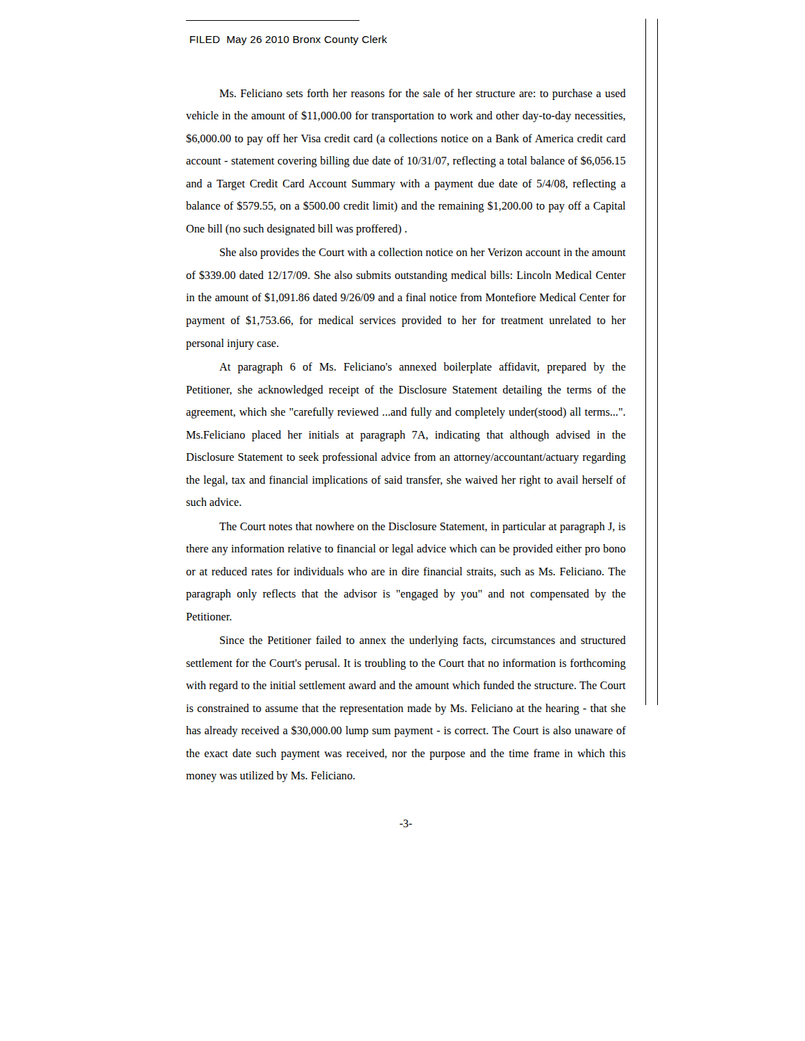FILED May 26 2010 Bronx County Clerk
Ms. Feliciano sets forth her reasons for the sale of her structure are: to purchase a used vehicle in the amount of $11,000.00 for transportation to work and other day-to-day necessities, $6,000.00 to pay off her Visa credit card (a collections notice on a Bank of America credit card account - statement covering billing due date of 10/31/07, reflecting a total balance of $6,056.15 and a Target Credit Card Account Summary with a payment due date of 5/4/08, reflecting a balance of $579.55, on a $500.00 credit limit) and the remaining $1,200.00 to pay off a Capital One bill (no such designated bill was proffered) .
She also provides the Court with a collection notice on her Verizon account in the amount of $339.00 dated 12/17/09. She also submits outstanding medical bills: Lincoln Medical Center in the amount of $1,091.86 dated 9/26/09 and a final notice from Montefiore Medical Center for payment of $1,753.66, for medical services provided to her for treatment unrelated to her personal injury case.
At paragraph 6 of Ms. Feliciano's annexed boilerplate affidavit, prepared by the Petitioner, she acknowledged receipt of the Disclosure Statement detailing the terms of the agreement, which she "carefully reviewed ...and fully and completely under(stood) all terms...". Ms.Feliciano placed her initials at paragraph 7A, indicating that although advised in the Disclosure Statement to seek professional advice from an attorney/accountant/actuary regarding the legal, tax and financial implications of said transfer, she waived her right to avail herself of such advice.
The Court notes that nowhere on the Disclosure Statement, in particular at paragraph J, is there any information relative to financial or legal advice which can be provided either pro bono or at reduced rates for individuals who are in dire financial straits, such as Ms. Feliciano. The paragraph only reflects that the advisor is "engaged by you" and not compensated by the Petitioner.
Since the Petitioner failed to annex the underlying facts, circumstances and structured settlement for the Court's perusal. It is troubling to the Court that no information is forthcoming with regard to the initial settlement award and the amount which funded the structure. The Court is constrained to assume that the representation made by Ms. Feliciano at the hearing - that she has already received a $30,000.00 lump sum payment - is correct. The Court is also unaware of the exact date such payment was received, nor the purpose and the time frame in which this money was utilized by Ms. Feliciano.
-3-